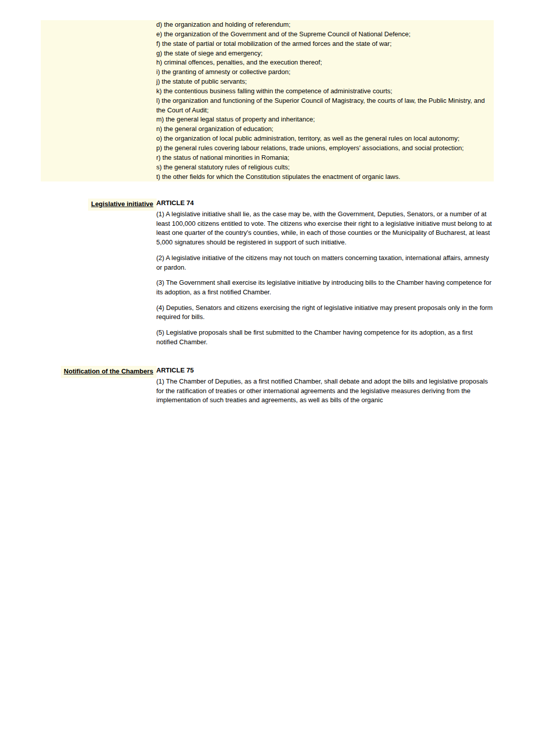| | d) the organization and holding of referendum; e) the organization of the Government and of the Supreme Council of National Defence; f) the state of partial or total mobilization of the armed forces and the state of war; g) the state of siege and emergency; h) criminal offences, penalties, and the execution thereof; i) the granting of amnesty or collective pardon; j) the statute of public servants; k) the contentious business falling within the competence of administrative courts; l) the organization and functioning of the Superior Council of Magistracy, the courts of law, the Public Ministry, and the Court of Audit; m) the general legal status of property and inheritance; n) the general organization of education; o) the organization of local public administration, territory, as well as the general rules on local autonomy; p) the general rules covering labour relations, trade unions, employers' associations, and social protection; r) the status of national minorities in Romania; s) the general statutory rules of religious cults; t) the other fields for which the Constitution stipulates the enactment of organic laws. |
| Legislative initiative | ARTICLE 74 (1) A legislative initiative shall lie, as the case may be, with the Government, Deputies, Senators, or a number of at least 100,000 citizens entitled to vote. The citizens who exercise their right to a legislative initiative must belong to at least one quarter of the country's counties, while, in each of those counties or the Municipality of Bucharest, at least 5,000 signatures should be registered in support of such initiative. (2) A legislative initiative of the citizens may not touch on matters concerning taxation, international affairs, amnesty or pardon. (3) The Government shall exercise its legislative initiative by introducing bills to the Chamber having competence for its adoption, as a first notified Chamber. (4) Deputies, Senators and citizens exercising the right of legislative initiative may present proposals only in the form required for bills. (5) Legislative proposals shall be first submitted to the Chamber having competence for its adoption, as a first notified Chamber. |
| Notification of the Chambers | ARTICLE 75 (1) The Chamber of Deputies, as a first notified Chamber, shall debate and adopt the bills and legislative proposals for the ratification of treaties or other international agreements and the legislative measures deriving from the implementation of such treaties and agreements, as well as bills of the organic |